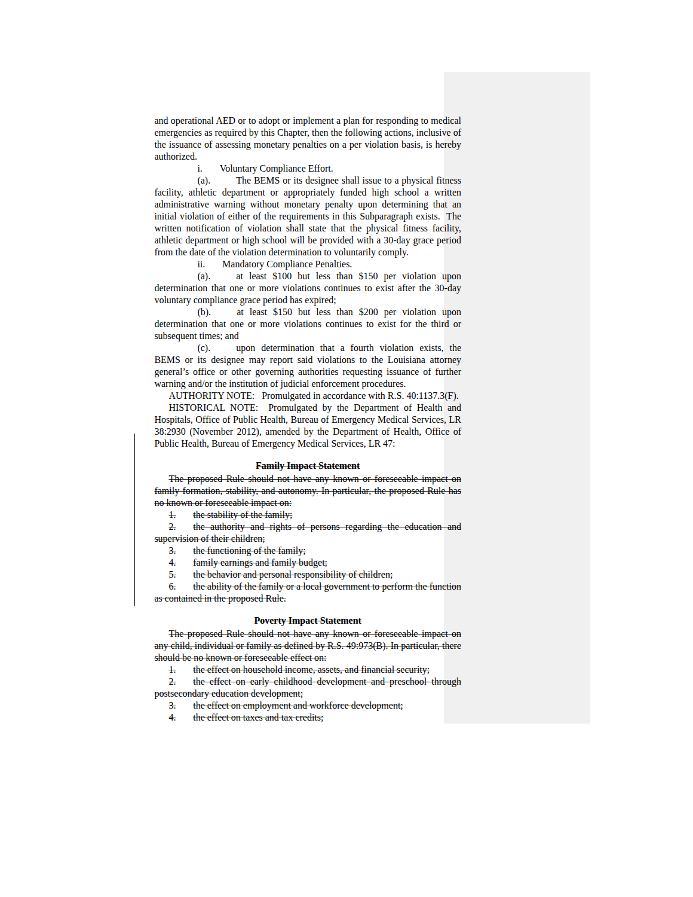and operational AED or to adopt or implement a plan for responding to medical emergencies as required by this Chapter, then the following actions, inclusive of the issuance of assessing monetary penalties on a per violation basis, is hereby authorized.
i. Voluntary Compliance Effort.
(a). The BEMS or its designee shall issue to a physical fitness facility, athletic department or appropriately funded high school a written administrative warning without monetary penalty upon determining that an initial violation of either of the requirements in this Subparagraph exists. The written notification of violation shall state that the physical fitness facility, athletic department or high school will be provided with a 30-day grace period from the date of the violation determination to voluntarily comply.
ii. Mandatory Compliance Penalties.
(a). at least $100 but less than $150 per violation upon determination that one or more violations continues to exist after the 30-day voluntary compliance grace period has expired;
(b). at least $150 but less than $200 per violation upon determination that one or more violations continues to exist for the third or subsequent times; and
(c). upon determination that a fourth violation exists, the BEMS or its designee may report said violations to the Louisiana attorney general’s office or other governing authorities requesting issuance of further warning and/or the institution of judicial enforcement procedures.
AUTHORITY NOTE: Promulgated in accordance with R.S. 40:1137.3(F).
HISTORICAL NOTE: Promulgated by the Department of Health and Hospitals, Office of Public Health, Bureau of Emergency Medical Services, LR 38:2930 (November 2012), amended by the Department of Health, Office of Public Health, Bureau of Emergency Medical Services, LR 47:
Family Impact Statement
The proposed Rule should not have any known or foreseeable impact on family formation, stability, and autonomy. In particular, the proposed Rule has no known or foreseeable impact on:
1. the stability of the family;
2. the authority and rights of persons regarding the education and supervision of their children;
3. the functioning of the family;
4. family earnings and family budget;
5. the behavior and personal responsibility of children;
6. the ability of the family or a local government to perform the function as contained in the proposed Rule.
Poverty Impact Statement
The proposed Rule should not have any known or foreseeable impact on any child, individual or family as defined by R.S. 49:973(B). In particular, there should be no known or foreseeable effect on:
1. the effect on household income, assets, and financial security;
2. the effect on early childhood development and preschool through postsecondary education development;
3. the effect on employment and workforce development;
4. the effect on taxes and tax credits;